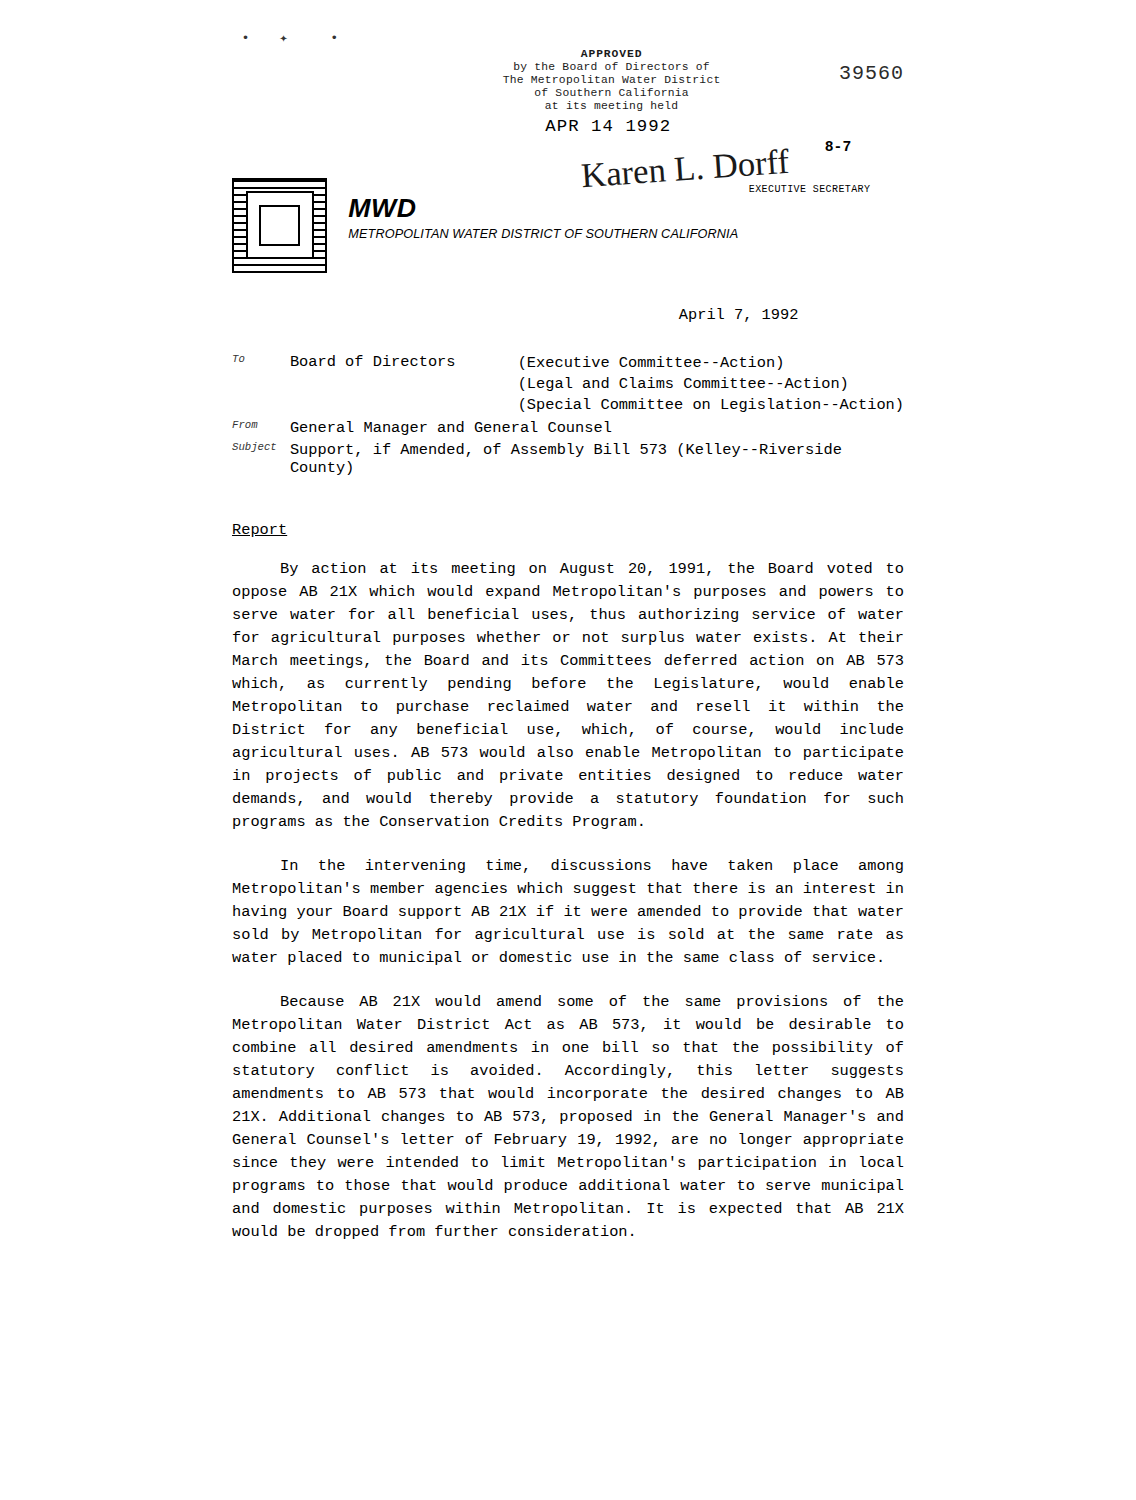• ✦ •
APPROVED
by the Board of Directors of
The Metropolitan Water District
of Southern California
at its meeting held
39560
APR 14 1992
8-7
Karen L. Dorff
EXECUTIVE SECRETARY
MWD
METROPOLITAN WATER DISTRICT OF SOUTHERN CALIFORNIA
April 7, 1992
| To | Board of Directors | (Executive Committee--Action) (Legal and Claims Committee--Action) (Special Committee on Legislation--Action) |
| From | General Manager and General Counsel |
| Subject | Support, if Amended, of Assembly Bill 573 (Kelley--Riverside County) |
Report
By action at its meeting on August 20, 1991, the Board voted to oppose AB 21X which would expand Metropolitan's purposes and powers to serve water for all beneficial uses, thus authorizing service of water for agricultural purposes whether or not surplus water exists. At their March meetings, the Board and its Committees deferred action on AB 573 which, as currently pending before the Legislature, would enable Metropolitan to purchase reclaimed water and resell it within the District for any beneficial use, which, of course, would include agricultural uses. AB 573 would also enable Metropolitan to participate in projects of public and private entities designed to reduce water demands, and would thereby provide a statutory foundation for such programs as the Conservation Credits Program.
In the intervening time, discussions have taken place among Metropolitan's member agencies which suggest that there is an interest in having your Board support AB 21X if it were amended to provide that water sold by Metropolitan for agricultural use is sold at the same rate as water placed to municipal or domestic use in the same class of service.
Because AB 21X would amend some of the same provisions of the Metropolitan Water District Act as AB 573, it would be desirable to combine all desired amendments in one bill so that the possibility of statutory conflict is avoided. Accordingly, this letter suggests amendments to AB 573 that would incorporate the desired changes to AB 21X. Additional changes to AB 573, proposed in the General Manager's and General Counsel's letter of February 19, 1992, are no longer appropriate since they were intended to limit Metropolitan's participation in local programs to those that would produce additional water to serve municipal and domestic purposes within Metropolitan. It is expected that AB 21X would be dropped from further consideration.